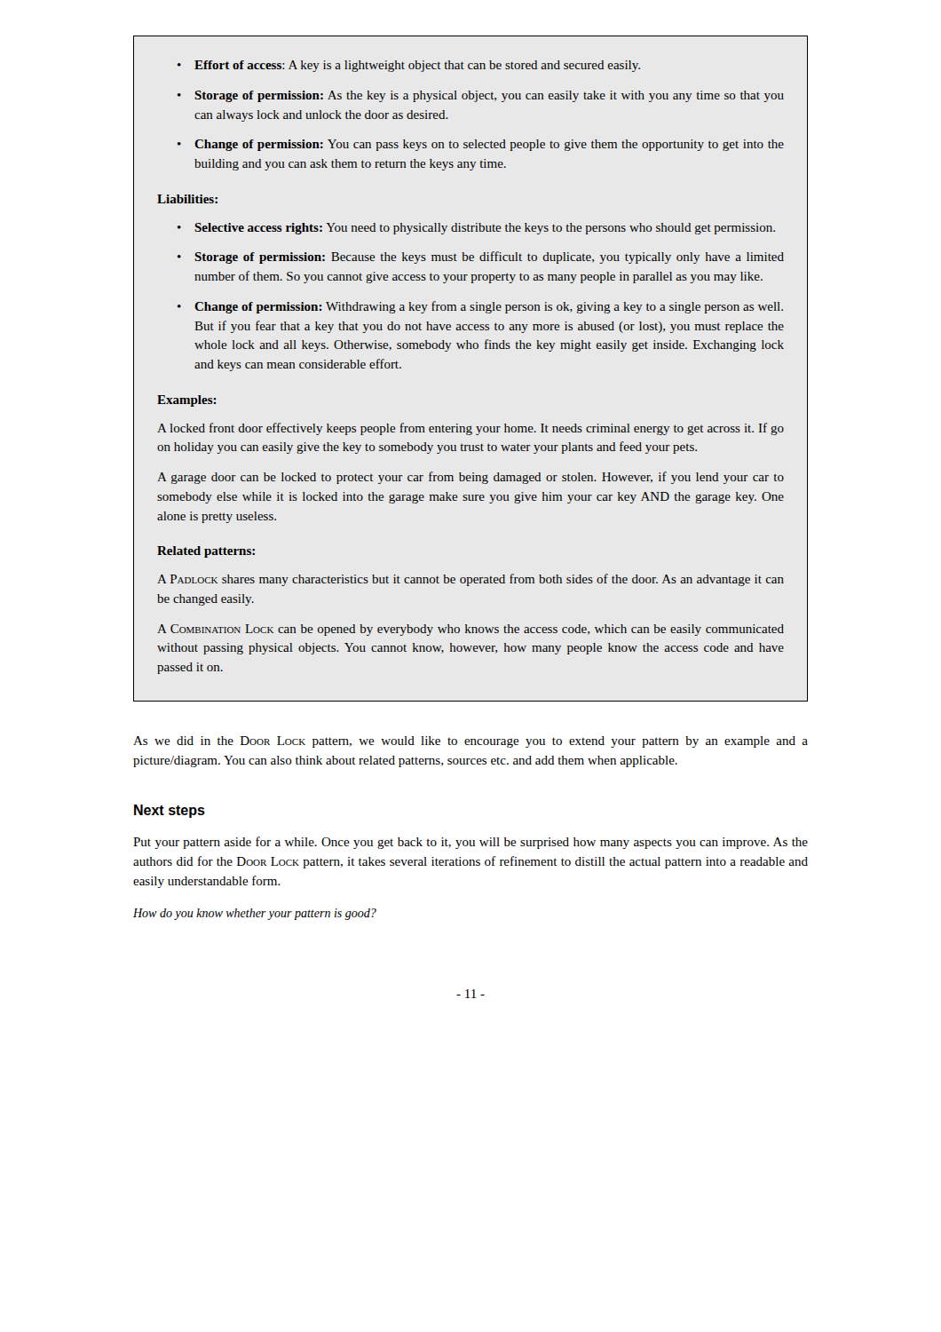Effort of access: A key is a lightweight object that can be stored and secured easily.
Storage of permission: As the key is a physical object, you can easily take it with you any time so that you can always lock and unlock the door as desired.
Change of permission: You can pass keys on to selected people to give them the opportunity to get into the building and you can ask them to return the keys any time.
Liabilities:
Selective access rights: You need to physically distribute the keys to the persons who should get permission.
Storage of permission: Because the keys must be difficult to duplicate, you typically only have a limited number of them. So you cannot give access to your property to as many people in parallel as you may like.
Change of permission: Withdrawing a key from a single person is ok, giving a key to a single person as well. But if you fear that a key that you do not have access to any more is abused (or lost), you must replace the whole lock and all keys. Otherwise, somebody who finds the key might easily get inside. Exchanging lock and keys can mean considerable effort.
Examples:
A locked front door effectively keeps people from entering your home. It needs criminal energy to get across it. If go on holiday you can easily give the key to somebody you trust to water your plants and feed your pets.
A garage door can be locked to protect your car from being damaged or stolen. However, if you lend your car to somebody else while it is locked into the garage make sure you give him your car key AND the garage key. One alone is pretty useless.
Related patterns:
A Padlock shares many characteristics but it cannot be operated from both sides of the door. As an advantage it can be changed easily.
A Combination Lock can be opened by everybody who knows the access code, which can be easily communicated without passing physical objects. You cannot know, however, how many people know the access code and have passed it on.
As we did in the Door Lock pattern, we would like to encourage you to extend your pattern by an example and a picture/diagram. You can also think about related patterns, sources etc. and add them when applicable.
Next steps
Put your pattern aside for a while. Once you get back to it, you will be surprised how many aspects you can improve. As the authors did for the Door Lock pattern, it takes several iterations of refinement to distill the actual pattern into a readable and easily understandable form.
How do you know whether your pattern is good?
- 11 -